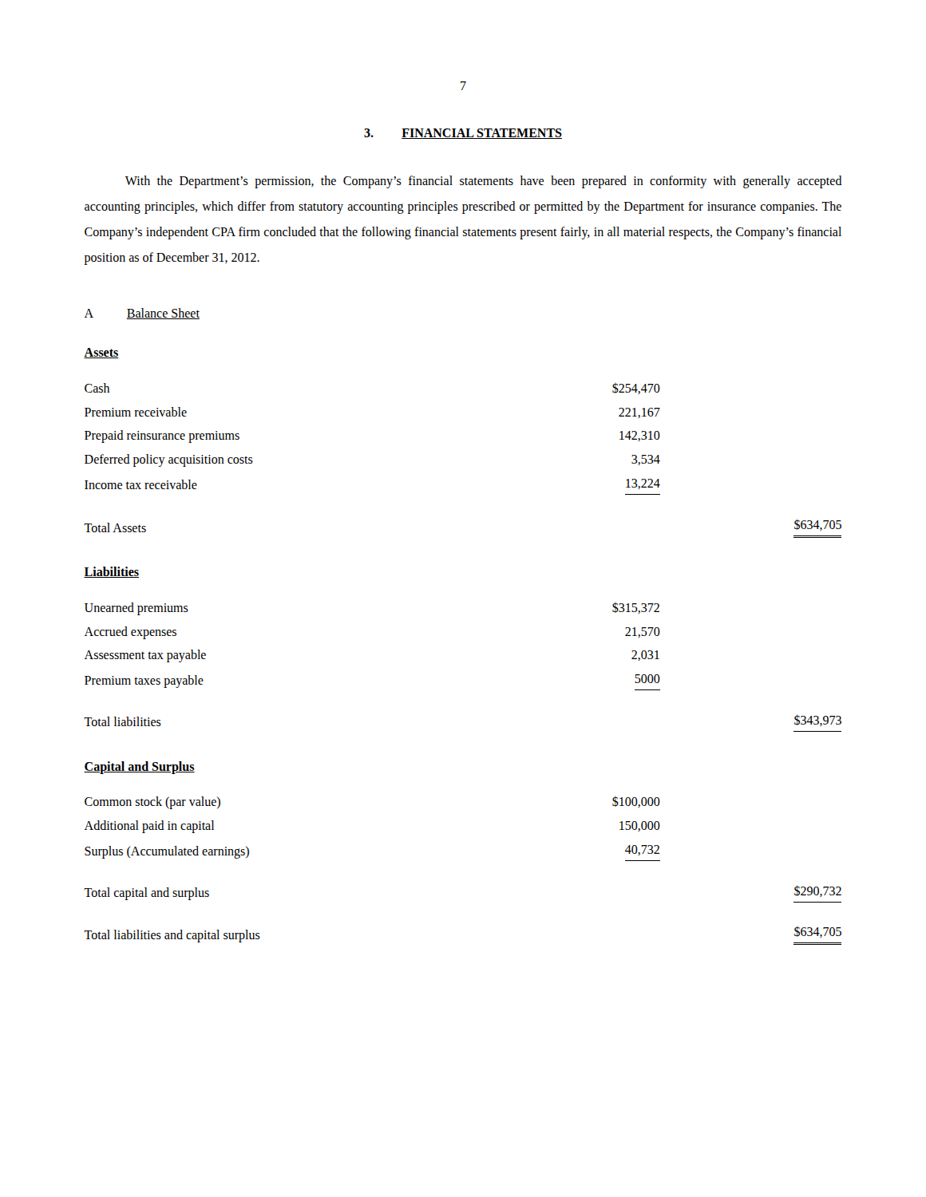7
3. FINANCIAL STATEMENTS
With the Department’s permission, the Company’s financial statements have been prepared in conformity with generally accepted accounting principles, which differ from statutory accounting principles prescribed or permitted by the Department for insurance companies. The Company’s independent CPA firm concluded that the following financial statements present fairly, in all material respects, the Company’s financial position as of December 31, 2012.
ABalance Sheet
Assets
| Cash | $254,470 | |
| Premium receivable | 221,167 | |
| Prepaid reinsurance premiums | 142,310 | |
| Deferred policy acquisition costs | 3,534 | |
| Income tax receivable | 13,224 | |
| Total Assets | | $634,705 |
Liabilities
| Unearned premiums | $315,372 | |
| Accrued expenses | 21,570 | |
| Assessment tax payable | 2,031 | |
| Premium taxes payable | 5000 | |
| Total liabilities | | $343,973 |
Capital and Surplus
| Common stock (par value) | $100,000 | |
| Additional paid in capital | 150,000 | |
| Surplus (Accumulated earnings) | 40,732 | |
| Total capital and surplus | | $290,732 |
| Total liabilities and capital surplus | | $634,705 |